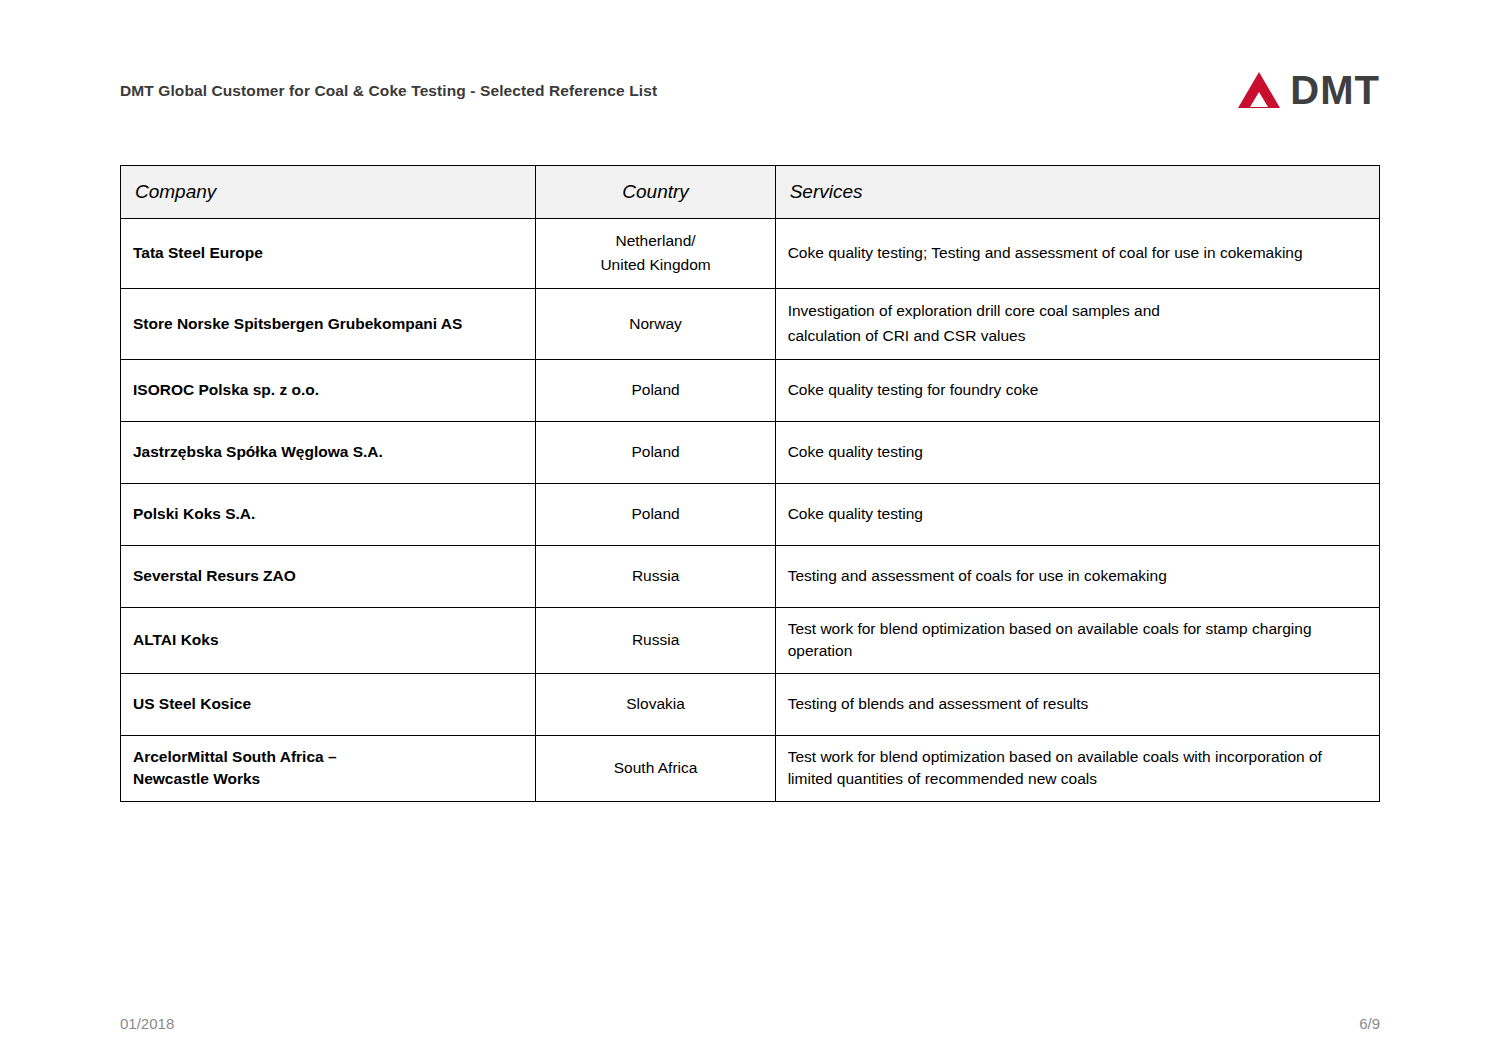DMT Global Customer for Coal & Coke Testing - Selected Reference List
DMT
| Company | Country | Services |
| --- | --- | --- |
| Tata Steel Europe | Netherland/ United Kingdom | Coke quality testing; Testing and assessment of coal for use in cokemaking |
| Store Norske Spitsbergen Grubekompani AS | Norway | Investigation of exploration drill core coal samples and calculation of CRI and CSR values |
| ISOROC Polska sp. z o.o. | Poland | Coke quality testing for foundry coke |
| Jastrzębska Spółka Węglowa S.A. | Poland | Coke quality testing |
| Polski Koks S.A. | Poland | Coke quality testing |
| Severstal Resurs ZAO | Russia | Testing and assessment of coals for use in cokemaking |
| ALTAI Koks | Russia | Test work for blend optimization based on available coals for stamp charging operation |
| US Steel Kosice | Slovakia | Testing of blends and assessment of results |
| ArcelorMittal South Africa – Newcastle Works | South Africa | Test work for blend optimization based on available coals with incorporation of limited quantities of recommended new coals |
01/2018
6/9